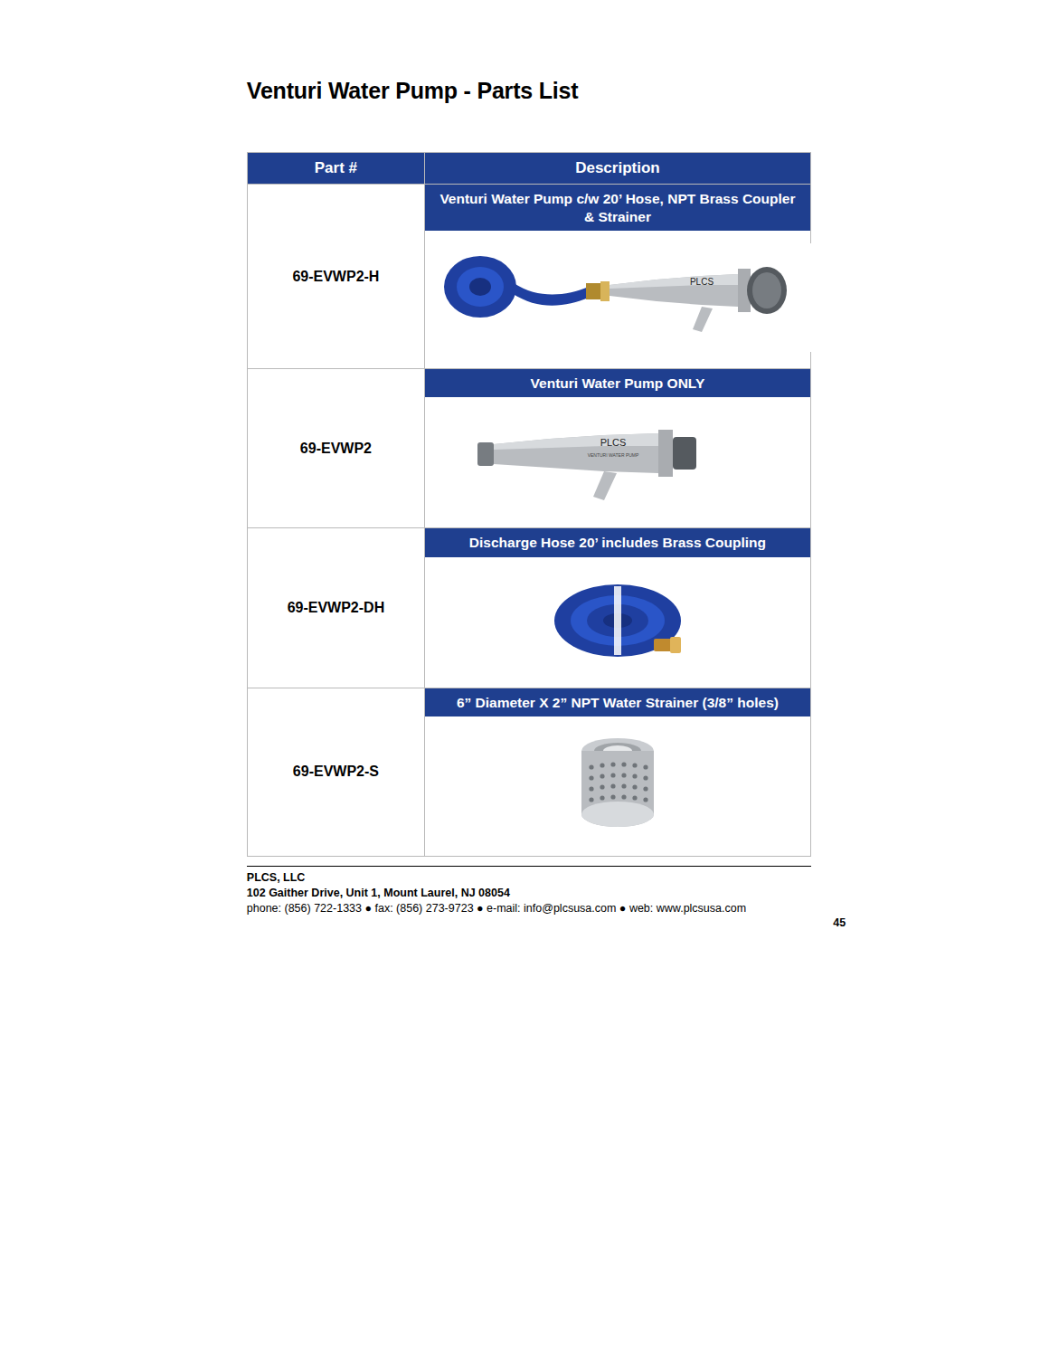Venturi Water Pump - Parts List
| Part # | Description |
| --- | --- |
| 69-EVWP2-H | Venturi Water Pump c/w 20’ Hose, NPT Brass Coupler & Strainer |
| 69-EVWP2 | Venturi Water Pump ONLY |
| 69-EVWP2-DH | Discharge Hose 20’ includes Brass Coupling |
| 69-EVWP2-S | 6” Diameter X 2” NPT Water Strainer (3/8” holes) |
PLCS, LLC
102 Gaither Drive, Unit 1, Mount Laurel, NJ 08054
phone: (856) 722-1333 ● fax: (856) 273-9723 ● e-mail: info@plcsusa.com ● web: www.plcsusa.com
45